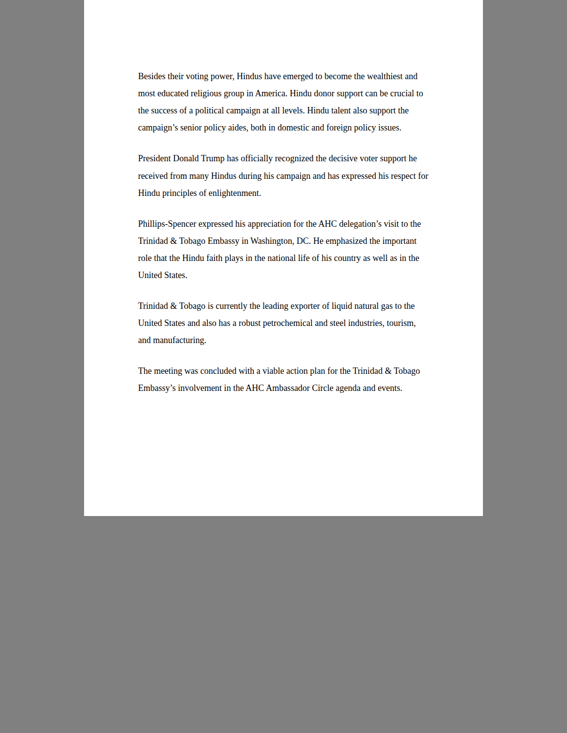Besides their voting power, Hindus have emerged to become the wealthiest and most educated religious group in America. Hindu donor support can be crucial to the success of a political campaign at all levels. Hindu talent also support the campaign’s senior policy aides, both in domestic and foreign policy issues.
President Donald Trump has officially recognized the decisive voter support he received from many Hindus during his campaign and has expressed his respect for Hindu principles of enlightenment.
Phillips-Spencer expressed his appreciation for the AHC delegation’s visit to the Trinidad & Tobago Embassy in Washington, DC. He emphasized the important role that the Hindu faith plays in the national life of his country as well as in the United States.
Trinidad & Tobago is currently the leading exporter of liquid natural gas to the United States and also has a robust petrochemical and steel industries, tourism, and manufacturing.
The meeting was concluded with a viable action plan for the Trinidad & Tobago Embassy’s involvement in the AHC Ambassador Circle agenda and events.